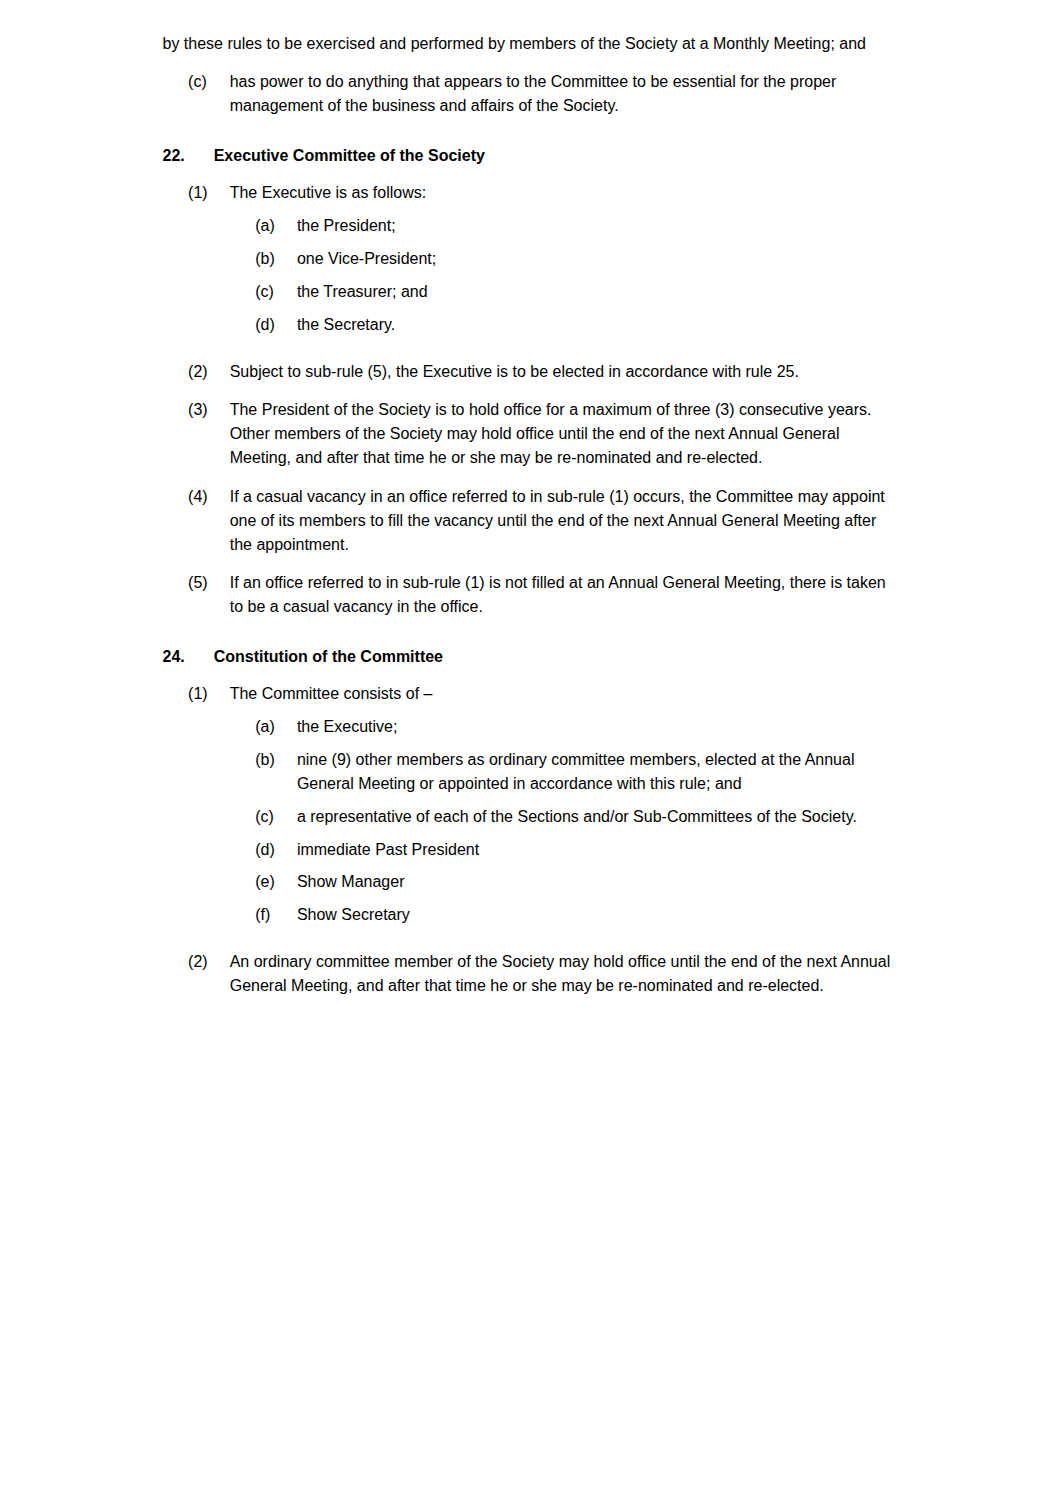by these rules to be exercised and performed by members of the Society at a Monthly Meeting; and
(c) has power to do anything that appears to the Committee to be essential for the proper management of the business and affairs of the Society.
22. Executive Committee of the Society
(1) The Executive is as follows:
(a) the President;
(b) one Vice-President;
(c) the Treasurer; and
(d) the Secretary.
(2) Subject to sub-rule (5), the Executive is to be elected in accordance with rule 25.
(3) The President of the Society is to hold office for a maximum of three (3) consecutive years. Other members of the Society may hold office until the end of the next Annual General Meeting, and after that time he or she may be re-nominated and re-elected.
(4) If a casual vacancy in an office referred to in sub-rule (1) occurs, the Committee may appoint one of its members to fill the vacancy until the end of the next Annual General Meeting after the appointment.
(5) If an office referred to in sub-rule (1) is not filled at an Annual General Meeting, there is taken to be a casual vacancy in the office.
24. Constitution of the Committee
(1) The Committee consists of –
(a) the Executive;
(b) nine (9) other members as ordinary committee members, elected at the Annual General Meeting or appointed in accordance with this rule; and
(c) a representative of each of the Sections and/or Sub-Committees of the Society.
(d) immediate Past President
(e) Show Manager
(f) Show Secretary
(2) An ordinary committee member of the Society may hold office until the end of the next Annual General Meeting, and after that time he or she may be re-nominated and re-elected.